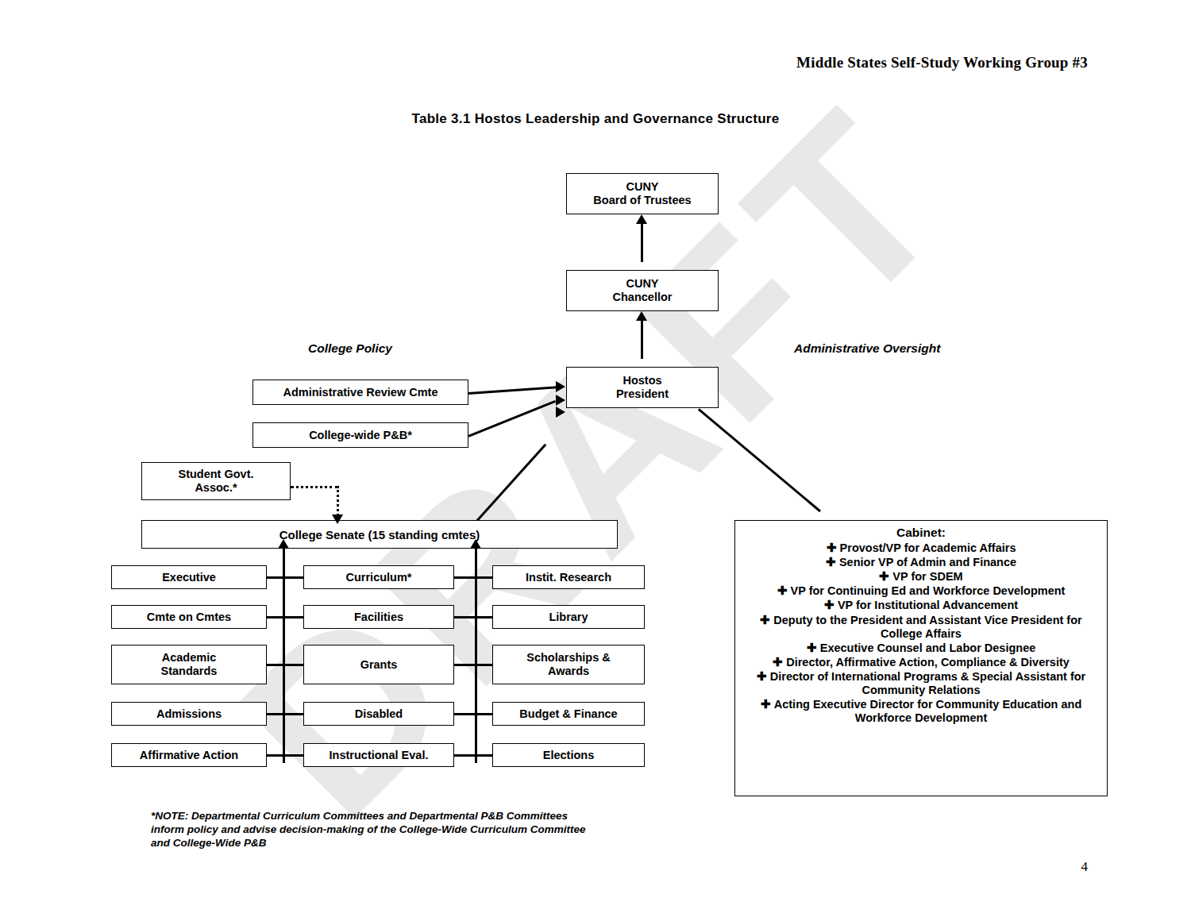DRAFT
Middle States Self-Study Working Group #3
Table 3.1 Hostos Leadership and Governance Structure
CUNY
Board of Trustees
CUNY
Chancellor
Hostos
President
College Policy
Administrative Oversight
Administrative Review Cmte
College-wide P&B*
Student Govt.
Assoc.*
College Senate (15 standing cmtes)
Cabinet:
Provost/VP for Academic Affairs
Senior VP of Admin and Finance
VP for SDEM
VP for Continuing Ed and Workforce Development
VP for Institutional Advancement
Deputy to the President and Assistant Vice President for College Affairs
Executive Counsel and Labor Designee
Director, Affirmative Action, Compliance & Diversity
Director of International Programs & Special Assistant for Community Relations
Acting Executive Director for Community Education and Workforce Development
Executive
Cmte on Cmtes
Academic
Standards
Admissions
Affirmative Action
Curriculum*
Facilities
Grants
Disabled
Instructional Eval.
Instit. Research
Library
Scholarships &
Awards
Budget & Finance
Elections
*NOTE: Departmental Curriculum Committees and Departmental P&B Committees inform policy and advise decision-making of the College-Wide Curriculum Committee and College-Wide P&B
4